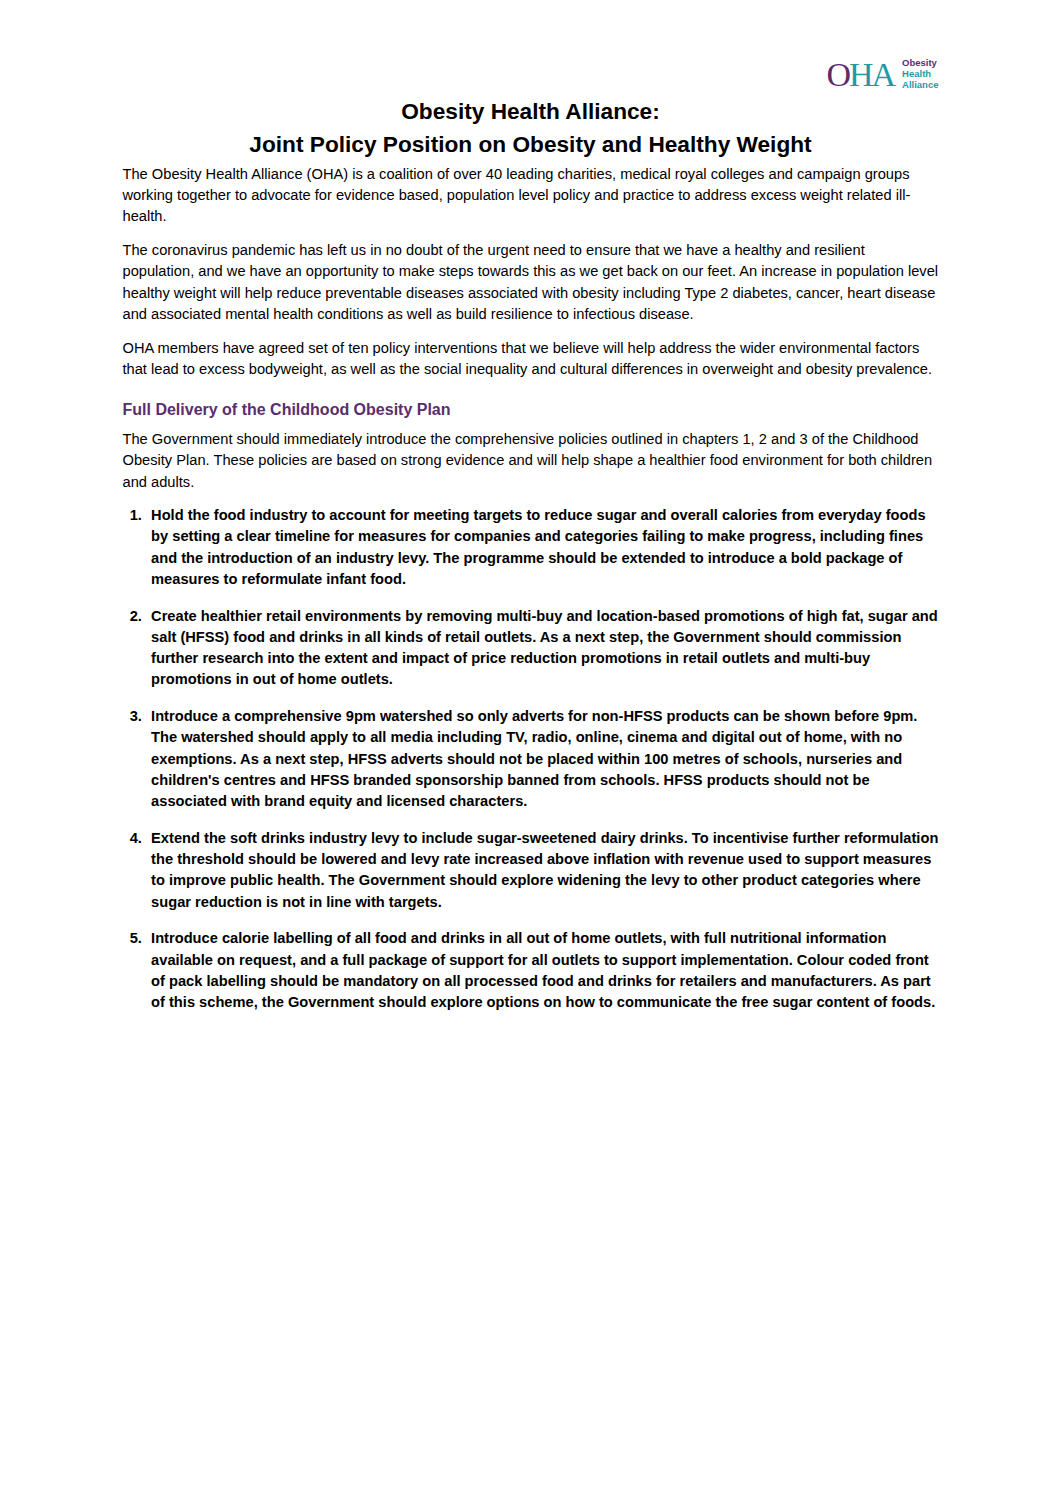OHA
Obesity
Health
Alliance
Obesity Health Alliance: Joint Policy Position on Obesity and Healthy Weight
The Obesity Health Alliance (OHA) is a coalition of over 40 leading charities, medical royal colleges and campaign groups working together to advocate for evidence based, population level policy and practice to address excess weight related ill-health.
The coronavirus pandemic has left us in no doubt of the urgent need to ensure that we have a healthy and resilient population, and we have an opportunity to make steps towards this as we get back on our feet. An increase in population level healthy weight will help reduce preventable diseases associated with obesity including Type 2 diabetes, cancer, heart disease and associated mental health conditions as well as build resilience to infectious disease.
OHA members have agreed set of ten policy interventions that we believe will help address the wider environmental factors that lead to excess bodyweight, as well as the social inequality and cultural differences in overweight and obesity prevalence.
Full Delivery of the Childhood Obesity Plan
The Government should immediately introduce the comprehensive policies outlined in chapters 1, 2 and 3 of the Childhood Obesity Plan. These policies are based on strong evidence and will help shape a healthier food environment for both children and adults.
Hold the food industry to account for meeting targets to reduce sugar and overall calories from everyday foods by setting a clear timeline for measures for companies and categories failing to make progress, including fines and the introduction of an industry levy. The programme should be extended to introduce a bold package of measures to reformulate infant food.
Create healthier retail environments by removing multi-buy and location-based promotions of high fat, sugar and salt (HFSS) food and drinks in all kinds of retail outlets. As a next step, the Government should commission further research into the extent and impact of price reduction promotions in retail outlets and multi-buy promotions in out of home outlets.
Introduce a comprehensive 9pm watershed so only adverts for non-HFSS products can be shown before 9pm. The watershed should apply to all media including TV, radio, online, cinema and digital out of home, with no exemptions. As a next step, HFSS adverts should not be placed within 100 metres of schools, nurseries and children's centres and HFSS branded sponsorship banned from schools. HFSS products should not be associated with brand equity and licensed characters.
Extend the soft drinks industry levy to include sugar-sweetened dairy drinks. To incentivise further reformulation the threshold should be lowered and levy rate increased above inflation with revenue used to support measures to improve public health. The Government should explore widening the levy to other product categories where sugar reduction is not in line with targets.
Introduce calorie labelling of all food and drinks in all out of home outlets, with full nutritional information available on request, and a full package of support for all outlets to support implementation. Colour coded front of pack labelling should be mandatory on all processed food and drinks for retailers and manufacturers. As part of this scheme, the Government should explore options on how to communicate the free sugar content of foods.